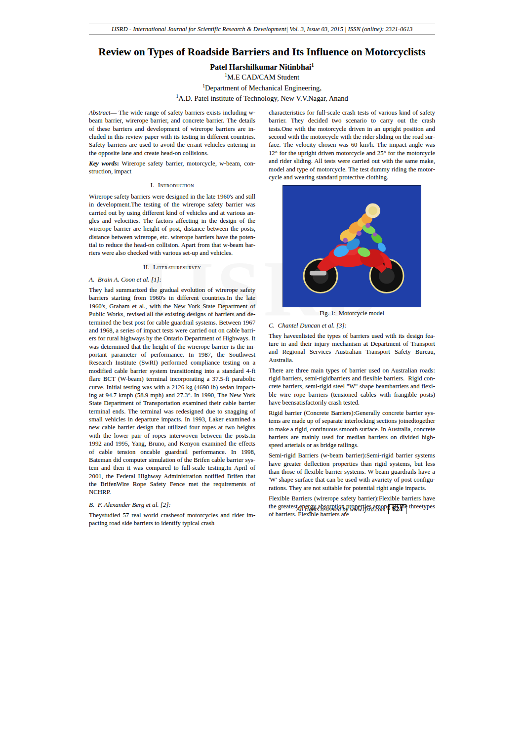IJSRD
IJSRD - International Journal for Scientific Research & Development| Vol. 3, Issue 03, 2015 | ISSN (online): 2321-0613
Review on Types of Roadside Barriers and Its Influence on Motorcyclists
Patel Harshilkumar Nitinbhai1
1M.E CAD/CAM Student
1Department of Mechanical Engineering,
1A.D. Patel institute of Technology, New V.V.Nagar, Anand
Abstract— The wide range of safety barriers exists including w-beam barrier, wirerope barrier, and concrete barrier. The details of these barriers and development of wirerope barriers are included in this review paper with its testing in different countries. Safety barriers are used to avoid the errant vehicles entering in the opposite lane and create head-on collisions.
Key words: Wirerope safety barrier, motorcycle, w-beam, construction, impact
I. Introduction
Wirerope safety barriers were designed in the late 1960's and still in development.The testing of the wirerope safety barrier was carried out by using different kind of vehicles and at various angles and velocities. The factors affecting in the design of the wirerope barrier are height of post, distance between the posts, distance between wirerope, etc. wirerope barriers have the potential to reduce the head-on collision. Apart from that w-beam barriers were also checked with various set-up and vehicles.
II. Literaturesurvey
A. Brain A. Coon et al. [1]:
They had summarized the gradual evolution of wirerope safety barriers starting from 1960's in different countries.In the late 1960's, Graham et al., with the New York State Department of Public Works, revised all the existing designs of barriers and determined the best post for cable guardrail systems. Between 1967 and 1968, a series of impact tests were carried out on cable barriers for rural highways by the Ontario Department of Highways. It was determined that the height of the wirerope barrier is the important parameter of performance. In 1987, the Southwest Research Institute (SwRI) performed compliance testing on a modified cable barrier system transitioning into a standard 4-ft flare BCT (W-beam) terminal incorporating a 37.5-ft parabolic curve. Initial testing was with a 2126 kg (4690 lb) sedan impacting at 94.7 kmph (58.9 mph) and 27.3°. In 1990, The New York State Department of Transportation examined their cable barrier terminal ends. The terminal was redesigned due to snagging of small vehicles in departure impacts. In 1993, Laker examined a new cable barrier design that utilized four ropes at two heights with the lower pair of ropes interwoven between the posts.In 1992 and 1995, Yang, Bruno, and Kenyon examined the effects of cable tension oncable guardrail performance. In 1998, Bateman did computer simulation of the Brifen cable barrier system and then it was compared to full-scale testing.In April of 2001, the Federal Highway Administration notified Brifen that the BrifenWire Rope Safety Fence met the requirements of NCHRP.
B. F. Alexander Berg et al. [2]:
Theystudied 57 real world crashesof motorcycles and rider impacting road side barriers to identify typical crash
characteristics for full-scale crash tests of various kind of safety barrier. They decided two scenario to carry out the crash tests.One with the motorcycle driven in an upright position and second with the motorcycle with the rider sliding on the road surface. The velocity chosen was 60 km/h. The impact angle was 12° for the upright driven motorcycle and 25° for the motorcycle and rider sliding. All tests were carried out with the same make, model and type of motorcycle. The test dummy riding the motorcycle and wearing standard protective clothing.
Fig. 1: Motorcycle model
C. Chantel Duncan et al. [3]:
They haveenlisted the types of barriers used with its design feature in and their injury mechanism at Department of Transport and Regional Services Australian Transport Safety Bureau, Australia.
There are three main types of barrier used on Australian roads: rigid barriers, semi-rigidbarriers and flexible barriers. Rigid concrete barriers, semi-rigid steel "W" shape beambarriers and flexible wire rope barriers (tensioned cables with frangible posts) have beensatisfactorily crash tested.
Rigid barrier (Concrete Barriers):Generally concrete barrier systems are made up of separate interlocking sections joinedtogether to make a rigid, continuous smooth surface. In Australia, concrete barriers are mainly used for median barriers on divided high-speed arterials or as bridge railings.
Semi-rigid Barriers (w-beam barrier):Semi-rigid barrier systems have greater deflection properties than rigid systems, but less than those of flexible barrier systems. W-beam guardrails have a 'W' shape surface that can be used with avariety of post configurations. They are not suitable for potential right angle impacts.
Flexible Barriers (wirerope safety barrier):Flexible barriers have the greatest energy absorption properties among all the threetypes of barriers. Flexible barriers are
All rights reserved by www.ijsrd.com 624